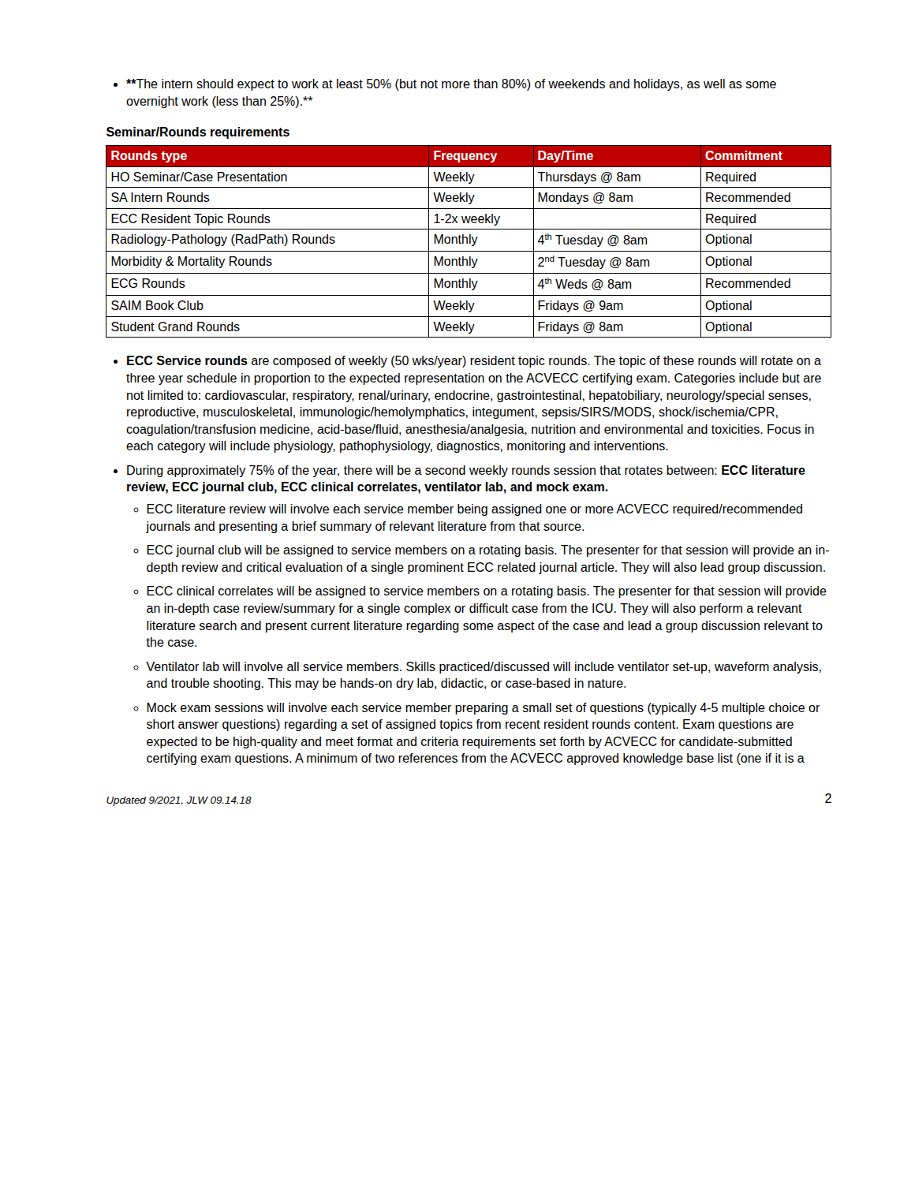**The intern should expect to work at least 50% (but not more than 80%) of weekends and holidays, as well as some overnight work (less than 25%).**
Seminar/Rounds requirements
| Rounds type | Frequency | Day/Time | Commitment |
| --- | --- | --- | --- |
| HO Seminar/Case Presentation | Weekly | Thursdays @ 8am | Required |
| SA Intern Rounds | Weekly | Mondays @ 8am | Recommended |
| ECC Resident Topic Rounds | 1-2x weekly | | Required |
| Radiology-Pathology (RadPath) Rounds | Monthly | 4 th Tuesday @ 8am | Optional |
| Morbidity & Mortality Rounds | Monthly | 2 nd Tuesday @ 8am | Optional |
| ECG Rounds | Monthly | 4 th Weds @ 8am | Recommended |
| SAIM Book Club | Weekly | Fridays @ 9am | Optional |
| Student Grand Rounds | Weekly | Fridays @ 8am | Optional |
ECC Service rounds are composed of weekly (50 wks/year) resident topic rounds. The topic of these rounds will rotate on a three year schedule in proportion to the expected representation on the ACVECC certifying exam. Categories include but are not limited to: cardiovascular, respiratory, renal/urinary, endocrine, gastrointestinal, hepatobiliary, neurology/special senses, reproductive, musculoskeletal, immunologic/hemolymphatics, integument, sepsis/SIRS/MODS, shock/ischemia/CPR, coagulation/transfusion medicine, acid-base/fluid, anesthesia/analgesia, nutrition and environmental and toxicities. Focus in each category will include physiology, pathophysiology, diagnostics, monitoring and interventions.
During approximately 75% of the year, there will be a second weekly rounds session that rotates between: ECC literature review, ECC journal club, ECC clinical correlates, ventilator lab, and mock exam.
ECC literature review will involve each service member being assigned one or more ACVECC required/recommended journals and presenting a brief summary of relevant literature from that source.
ECC journal club will be assigned to service members on a rotating basis. The presenter for that session will provide an in-depth review and critical evaluation of a single prominent ECC related journal article. They will also lead group discussion.
ECC clinical correlates will be assigned to service members on a rotating basis. The presenter for that session will provide an in-depth case review/summary for a single complex or difficult case from the ICU. They will also perform a relevant literature search and present current literature regarding some aspect of the case and lead a group discussion relevant to the case.
Ventilator lab will involve all service members. Skills practiced/discussed will include ventilator set-up, waveform analysis, and trouble shooting. This may be hands-on dry lab, didactic, or case-based in nature.
Mock exam sessions will involve each service member preparing a small set of questions (typically 4-5 multiple choice or short answer questions) regarding a set of assigned topics from recent resident rounds content. Exam questions are expected to be high-quality and meet format and criteria requirements set forth by ACVECC for candidate-submitted certifying exam questions. A minimum of two references from the ACVECC approved knowledge base list (one if it is a
Updated 9/2021, JLW 09.14.18 2